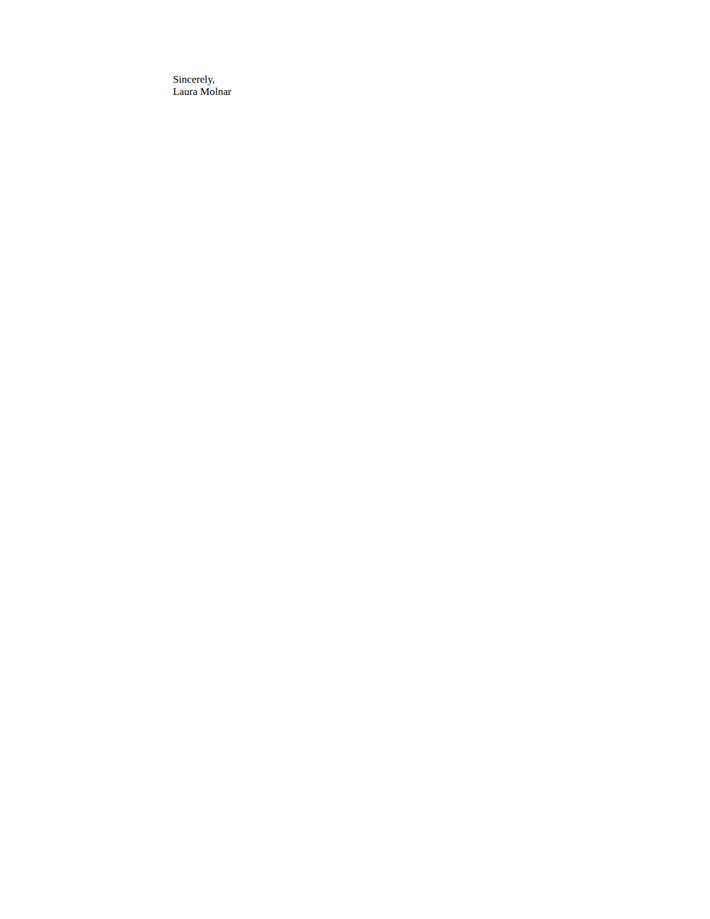Sincerely,
Laura Molnar